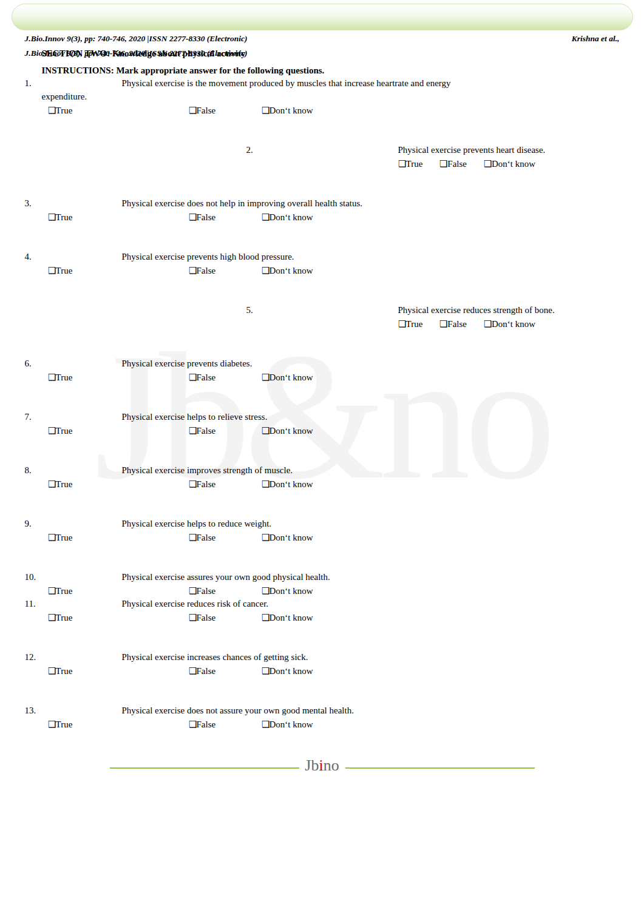J.Bio.Innov 9(3), pp: 740-746, 2020 |ISSN 2277-8330 (Electronic) Krishna et al.,
SECTION TWO: Knowledge about physical activity J.Bio.Innov 9(3), pp: 740-746, 2020 |ISSN 2277-8330 (Electronic)
INSTRUCTIONS: Mark appropriate answer for the following questions.
Jb&no
1. Physical exercise is the movement produced by muscles that increase heartrate and energy
expenditure.
❑True ❑False ❑Don‘t know
2. Physical exercise prevents heart disease. ❑True❑False❑Don‘t know
3. Physical exercise does not help in improving overall health status.
❑True ❑False ❑Don‘t know
4. Physical exercise prevents high blood pressure.
❑True ❑False ❑Don‘t know
5. Physical exercise reduces strength of bone. ❑True❑False❑Don‘t know
6. Physical exercise prevents diabetes.
❑True ❑False ❑Don‘t know
7. Physical exercise helps to relieve stress.
❑True ❑False ❑Don‘t know
8. Physical exercise improves strength of muscle.
❑True ❑False ❑Don‘t know
9. Physical exercise helps to reduce weight.
❑True ❑False ❑Don‘t know
10. Physical exercise assures your own good physical health.
❑True ❑False ❑Don‘t know
11. Physical exercise reduces risk of cancer.
❑True ❑False ❑Don‘t know
12. Physical exercise increases chances of getting sick.
❑True ❑False ❑Don‘t know
13. Physical exercise does not assure your own good mental health.
❑True ❑False ❑Don‘t know
Jbino